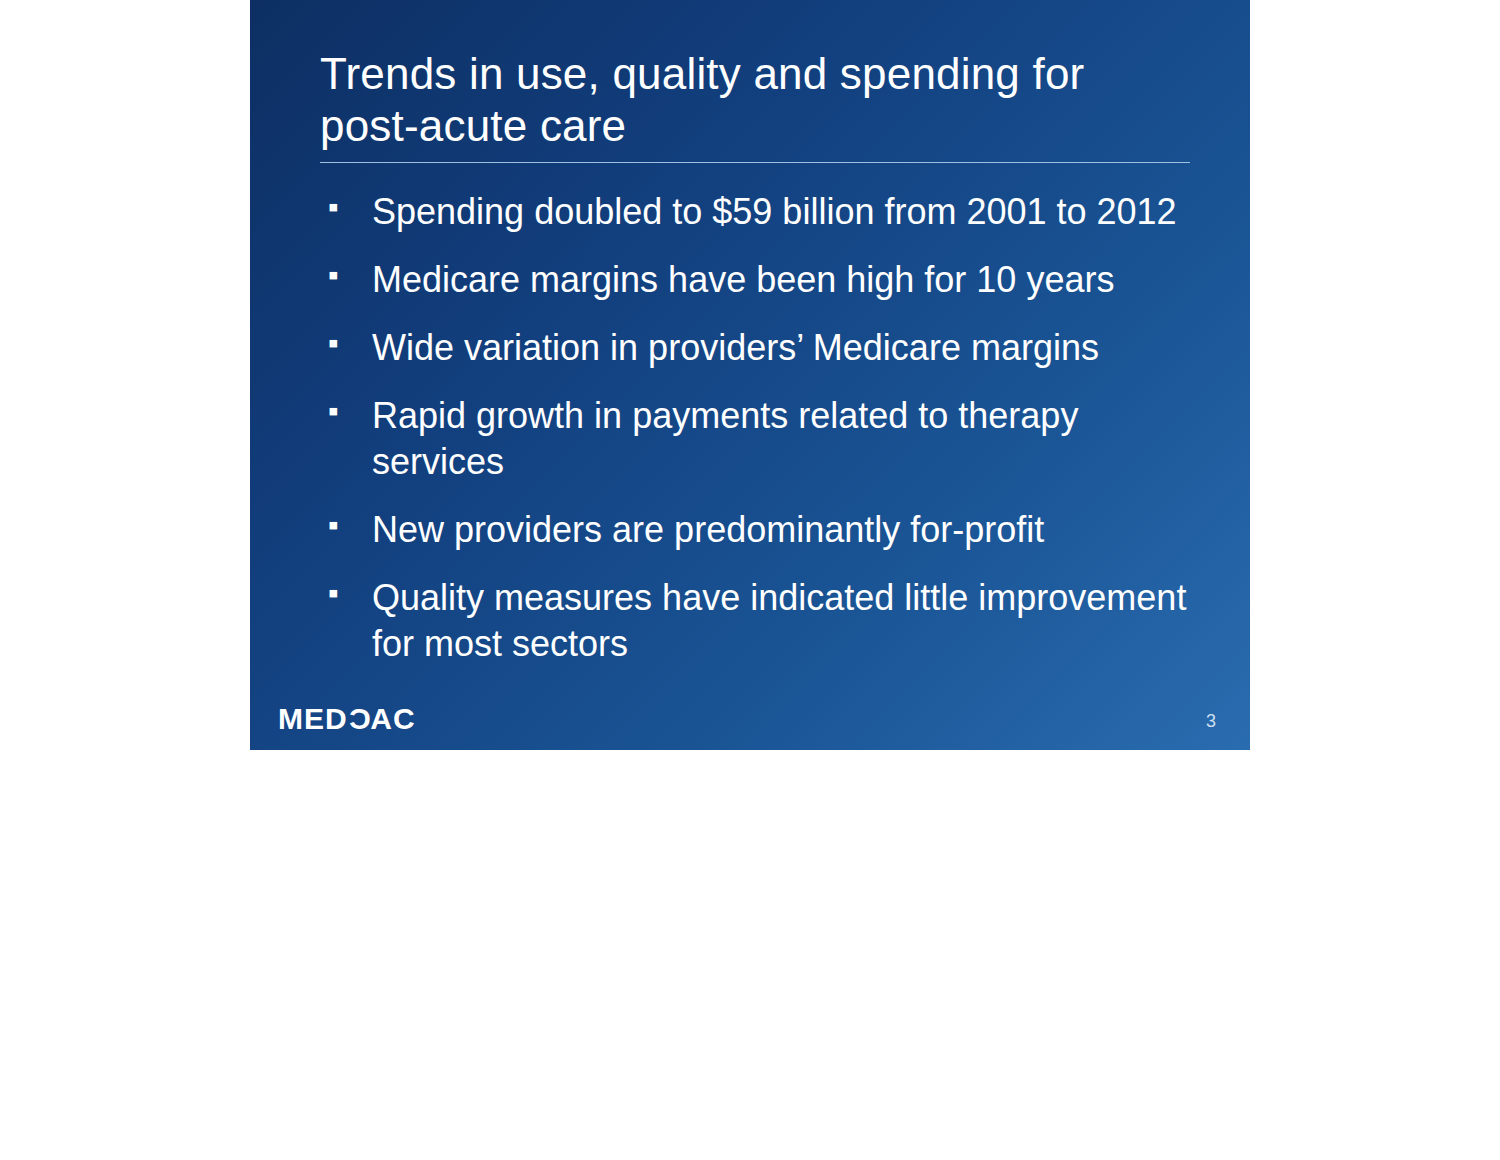Trends in use, quality and spending for post-acute care
Spending doubled to $59 billion from 2001 to 2012
Medicare margins have been high for 10 years
Wide variation in providers’ Medicare margins
Rapid growth in payments related to therapy services
New providers are predominantly for-profit
Quality measures have indicated little improvement for most sectors
MEDCAC
3